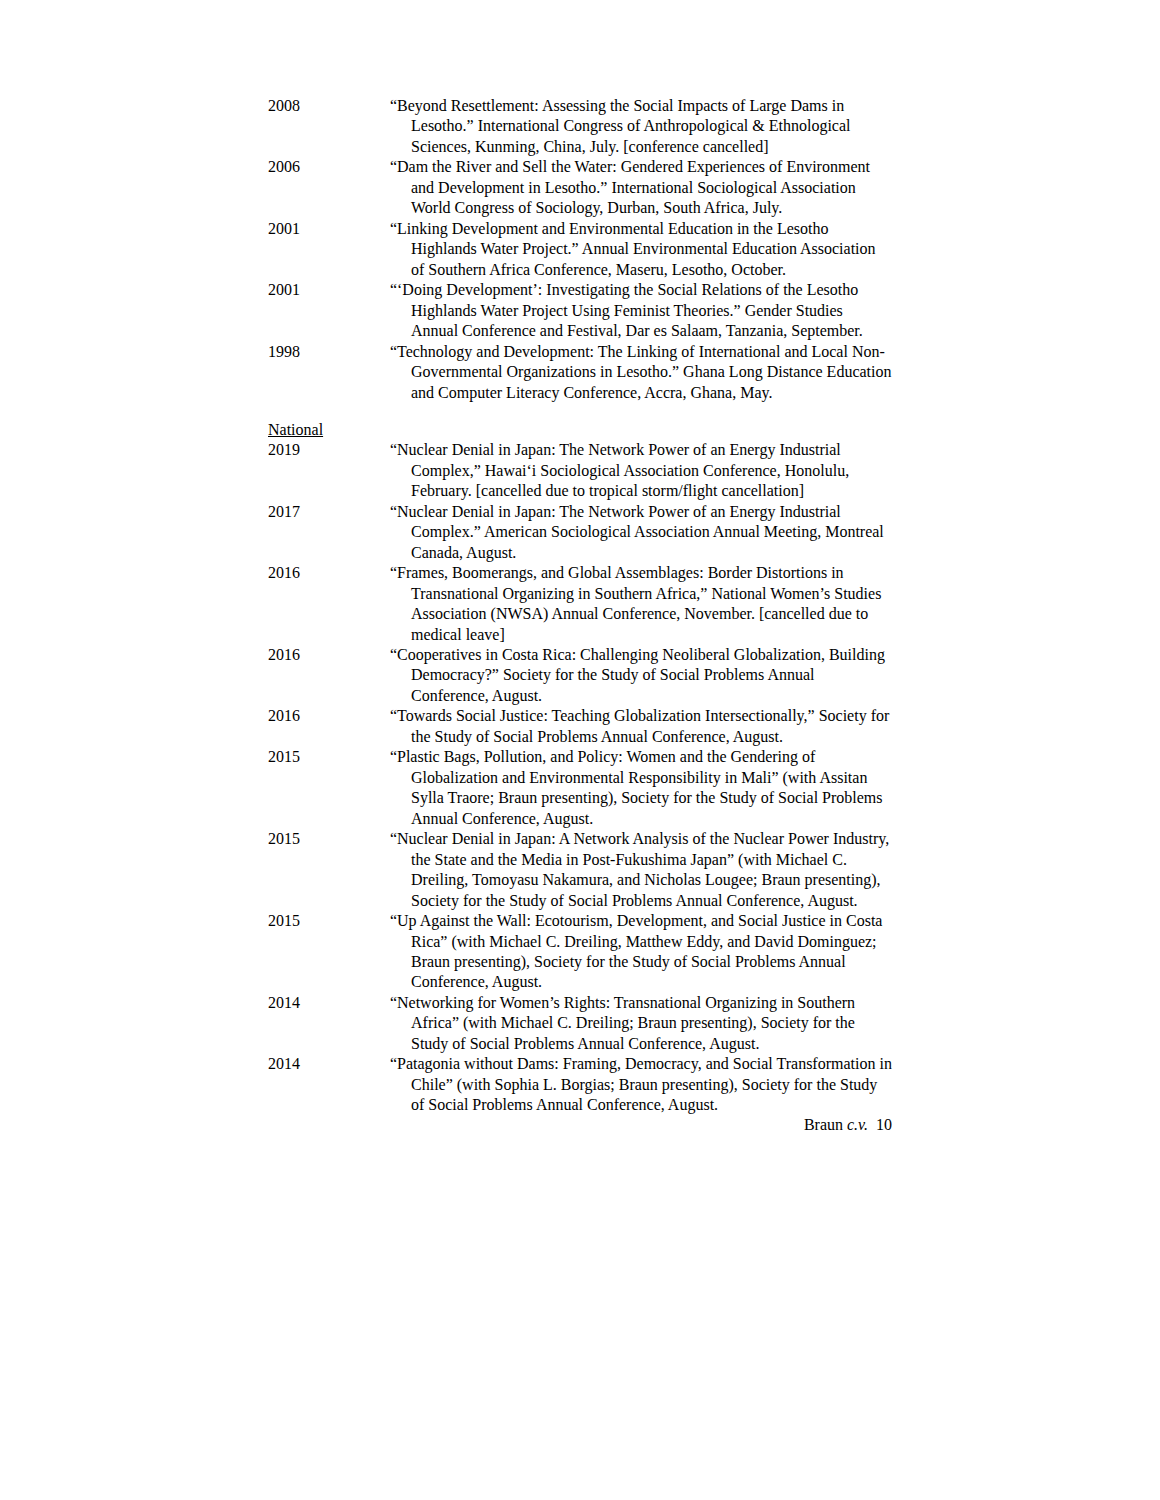2008
“Beyond Resettlement: Assessing the Social Impacts of Large Dams in Lesotho.” International Congress of Anthropological & Ethnological Sciences, Kunming, China, July. [conference cancelled]
2006
“Dam the River and Sell the Water: Gendered Experiences of Environment and Development in Lesotho.” International Sociological Association World Congress of Sociology, Durban, South Africa, July.
2001
“Linking Development and Environmental Education in the Lesotho Highlands Water Project.” Annual Environmental Education Association of Southern Africa Conference, Maseru, Lesotho, October.
2001
“‘Doing Development’: Investigating the Social Relations of the Lesotho Highlands Water Project Using Feminist Theories.” Gender Studies Annual Conference and Festival, Dar es Salaam, Tanzania, September.
1998
“Technology and Development: The Linking of International and Local Non-Governmental Organizations in Lesotho.” Ghana Long Distance Education and Computer Literacy Conference, Accra, Ghana, May.
National
2019
“Nuclear Denial in Japan: The Network Power of an Energy Industrial Complex,” Hawai‘i Sociological Association Conference, Honolulu, February. [cancelled due to tropical storm/flight cancellation]
2017
“Nuclear Denial in Japan: The Network Power of an Energy Industrial Complex.” American Sociological Association Annual Meeting, Montreal Canada, August.
2016
“Frames, Boomerangs, and Global Assemblages: Border Distortions in Transnational Organizing in Southern Africa,” National Women’s Studies Association (NWSA) Annual Conference, November. [cancelled due to medical leave]
2016
“Cooperatives in Costa Rica: Challenging Neoliberal Globalization, Building Democracy?” Society for the Study of Social Problems Annual Conference, August.
2016
“Towards Social Justice: Teaching Globalization Intersectionally,” Society for the Study of Social Problems Annual Conference, August.
2015
“Plastic Bags, Pollution, and Policy: Women and the Gendering of Globalization and Environmental Responsibility in Mali” (with Assitan Sylla Traore; Braun presenting), Society for the Study of Social Problems Annual Conference, August.
2015
“Nuclear Denial in Japan: A Network Analysis of the Nuclear Power Industry, the State and the Media in Post-Fukushima Japan” (with Michael C. Dreiling, Tomoyasu Nakamura, and Nicholas Lougee; Braun presenting), Society for the Study of Social Problems Annual Conference, August.
2015
“Up Against the Wall: Ecotourism, Development, and Social Justice in Costa Rica” (with Michael C. Dreiling, Matthew Eddy, and David Dominguez; Braun presenting), Society for the Study of Social Problems Annual Conference, August.
2014
“Networking for Women’s Rights: Transnational Organizing in Southern Africa” (with Michael C. Dreiling; Braun presenting), Society for the Study of Social Problems Annual Conference, August.
2014
“Patagonia without Dams: Framing, Democracy, and Social Transformation in Chile” (with Sophia L. Borgias; Braun presenting), Society for the Study of Social Problems Annual Conference, August.
Braun c.v. 10